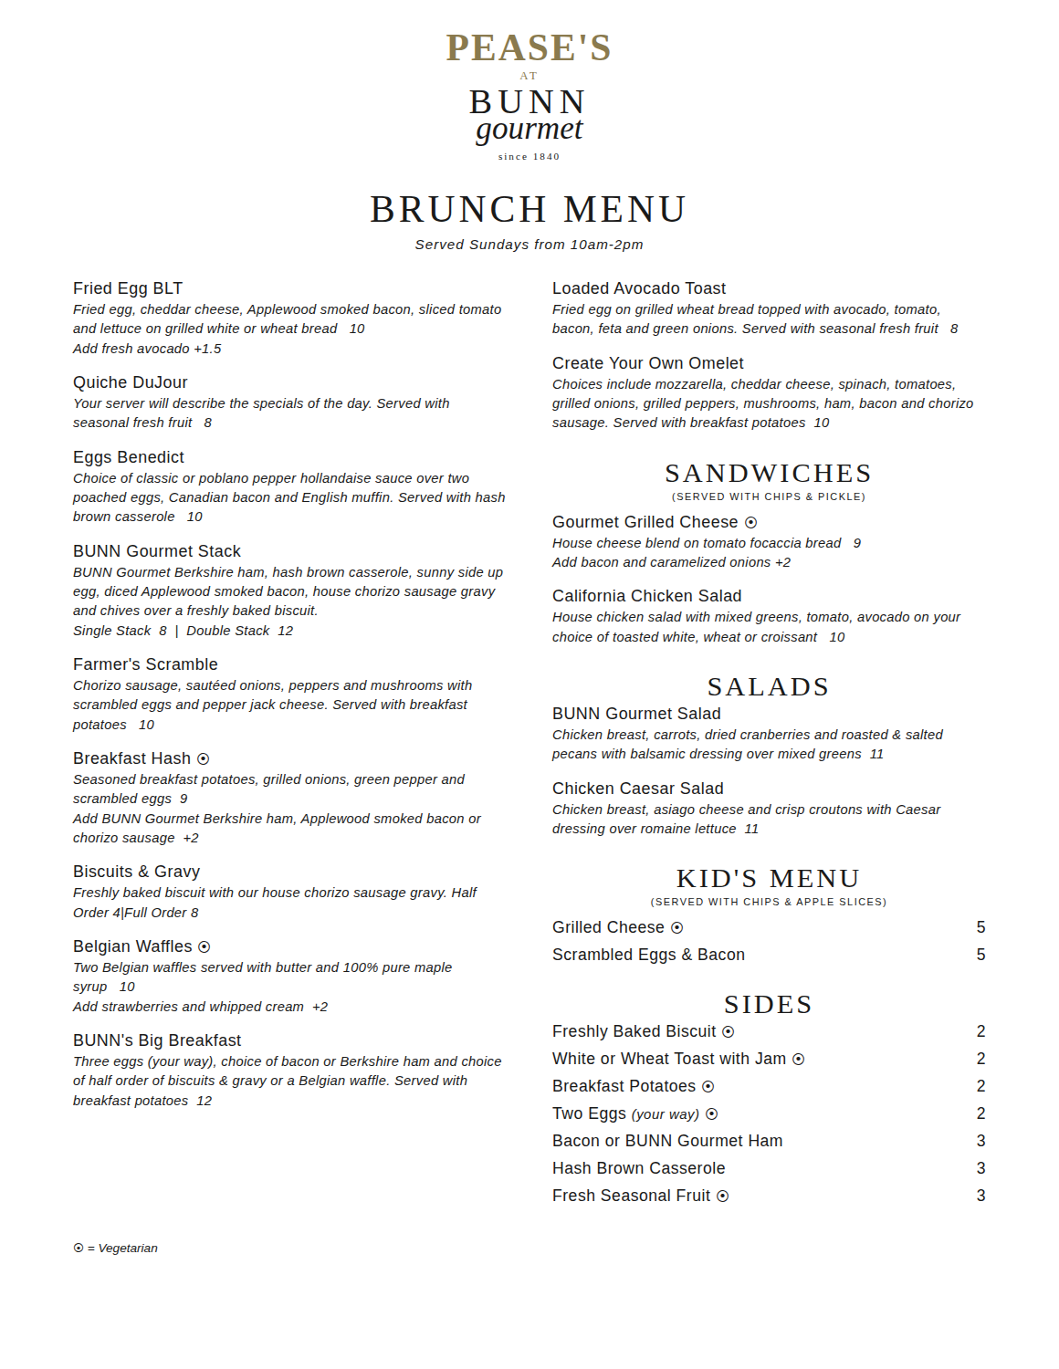PEASE'S AT BUNN gourmet since 1840
BRUNCH MENU
Served Sundays from 10am-2pm
Fried Egg BLT
Fried egg, cheddar cheese, Applewood smoked bacon, sliced tomato and lettuce on grilled white or wheat bread 10
Add fresh avocado +1.5
Quiche DuJour
Your server will describe the specials of the day. Served with seasonal fresh fruit 8
Eggs Benedict
Choice of classic or poblano pepper hollandaise sauce over two poached eggs, Canadian bacon and English muffin. Served with hash brown casserole 10
BUNN Gourmet Stack
BUNN Gourmet Berkshire ham, hash brown casserole, sunny side up egg, diced Applewood smoked bacon, house chorizo sausage gravy and chives over a freshly baked biscuit.
Single Stack 8 | Double Stack 12
Farmer's Scramble
Chorizo sausage, sautéed onions, peppers and mushrooms with scrambled eggs and pepper jack cheese. Served with breakfast potatoes 10
Breakfast Hash ⦿
Seasoned breakfast potatoes, grilled onions, green pepper and scrambled eggs 9
Add BUNN Gourmet Berkshire ham, Applewood smoked bacon or chorizo sausage +2
Biscuits & Gravy
Freshly baked biscuit with our house chorizo sausage gravy. Half Order 4|Full Order 8
Belgian Waffles ⦿
Two Belgian waffles served with butter and 100% pure maple syrup 10
Add strawberries and whipped cream +2
BUNN's Big Breakfast
Three eggs (your way), choice of bacon or Berkshire ham and choice of half order of biscuits & gravy or a Belgian waffle. Served with breakfast potatoes 12
Loaded Avocado Toast
Fried egg on grilled wheat bread topped with avocado, tomato, bacon, feta and green onions. Served with seasonal fresh fruit 8
Create Your Own Omelet
Choices include mozzarella, cheddar cheese, spinach, tomatoes, grilled onions, grilled peppers, mushrooms, ham, bacon and chorizo sausage. Served with breakfast potatoes 10
SANDWICHES
(SERVED WITH CHIPS & PICKLE)
Gourmet Grilled Cheese ⦿
House cheese blend on tomato focaccia bread 9
Add bacon and caramelized onions +2
California Chicken Salad
House chicken salad with mixed greens, tomato, avocado on your choice of toasted white, wheat or croissant 10
SALADS
BUNN Gourmet Salad
Chicken breast, carrots, dried cranberries and roasted & salted pecans with balsamic dressing over mixed greens 11
Chicken Caesar Salad
Chicken breast, asiago cheese and crisp croutons with Caesar dressing over romaine lettuce 11
KID'S MENU
(SERVED WITH CHIPS & APPLE SLICES)
Grilled Cheese ⦿5
Scrambled Eggs & Bacon 5
SIDES
Freshly Baked Biscuit ⦿2
White or Wheat Toast with Jam ⦿2
Breakfast Potatoes ⦿2
Two Eggs (your way) ⦿2
Bacon or BUNN Gourmet Ham 3
Hash Brown Casserole 3
Fresh Seasonal Fruit ⦿3
⦿ = Vegetarian